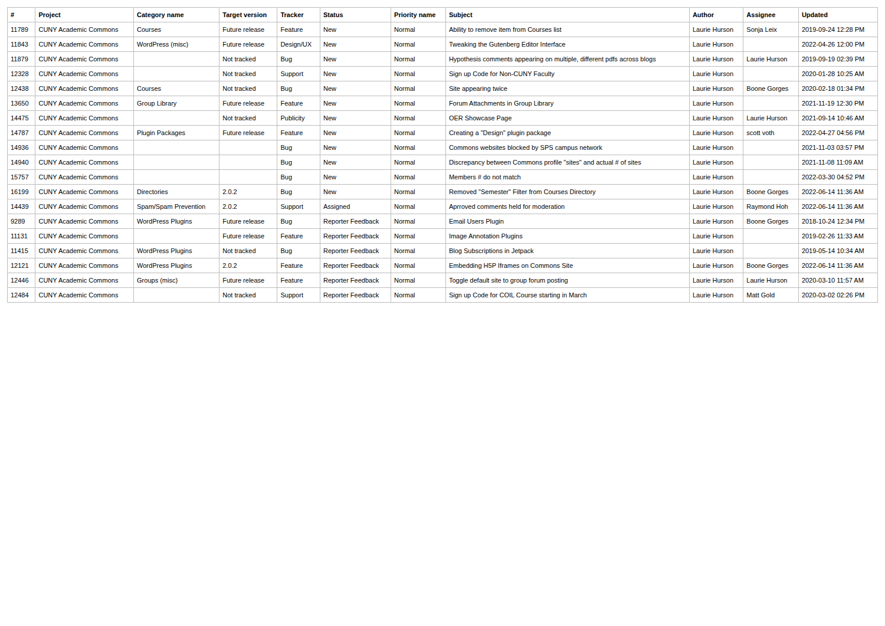| # | Project | Category name | Target version | Tracker | Status | Priority name | Subject | Author | Assignee | Updated |
| --- | --- | --- | --- | --- | --- | --- | --- | --- | --- | --- |
| 11789 | CUNY Academic Commons | Courses | Future release | Feature | New | Normal | Ability to remove item from Courses list | Laurie Hurson | Sonja Leix | 2019-09-24 12:28 PM |
| 11843 | CUNY Academic Commons | WordPress (misc) | Future release | Design/UX | New | Normal | Tweaking the Gutenberg Editor Interface | Laurie Hurson | | 2022-04-26 12:00 PM |
| 11879 | CUNY Academic Commons | | Not tracked | Bug | New | Normal | Hypothesis comments appearing on multiple, different pdfs across blogs | Laurie Hurson | Laurie Hurson | 2019-09-19 02:39 PM |
| 12328 | CUNY Academic Commons | | Not tracked | Support | New | Normal | Sign up Code for Non-CUNY Faculty | Laurie Hurson | | 2020-01-28 10:25 AM |
| 12438 | CUNY Academic Commons | Courses | Not tracked | Bug | New | Normal | Site appearing twice | Laurie Hurson | Boone Gorges | 2020-02-18 01:34 PM |
| 13650 | CUNY Academic Commons | Group Library | Future release | Feature | New | Normal | Forum Attachments in Group Library | Laurie Hurson | | 2021-11-19 12:30 PM |
| 14475 | CUNY Academic Commons | | Not tracked | Publicity | New | Normal | OER Showcase Page | Laurie Hurson | Laurie Hurson | 2021-09-14 10:46 AM |
| 14787 | CUNY Academic Commons | Plugin Packages | Future release | Feature | New | Normal | Creating a "Design" plugin package | Laurie Hurson | scott voth | 2022-04-27 04:56 PM |
| 14936 | CUNY Academic Commons | | | Bug | New | Normal | Commons websites blocked by SPS campus network | Laurie Hurson | | 2021-11-03 03:57 PM |
| 14940 | CUNY Academic Commons | | | Bug | New | Normal | Discrepancy between Commons profile "sites" and actual # of sites | Laurie Hurson | | 2021-11-08 11:09 AM |
| 15757 | CUNY Academic Commons | | | Bug | New | Normal | Members # do not match | Laurie Hurson | | 2022-03-30 04:52 PM |
| 16199 | CUNY Academic Commons | Directories | 2.0.2 | Bug | New | Normal | Removed "Semester" Filter from Courses Directory | Laurie Hurson | Boone Gorges | 2022-06-14 11:36 AM |
| 14439 | CUNY Academic Commons | Spam/Spam Prevention | 2.0.2 | Support | Assigned | Normal | Aprroved comments held for moderation | Laurie Hurson | Raymond Hoh | 2022-06-14 11:36 AM |
| 9289 | CUNY Academic Commons | WordPress Plugins | Future release | Bug | Reporter Feedback | Normal | Email Users Plugin | Laurie Hurson | Boone Gorges | 2018-10-24 12:34 PM |
| 11131 | CUNY Academic Commons | | Future release | Feature | Reporter Feedback | Normal | Image Annotation Plugins | Laurie Hurson | | 2019-02-26 11:33 AM |
| 11415 | CUNY Academic Commons | WordPress Plugins | Not tracked | Bug | Reporter Feedback | Normal | Blog Subscriptions in Jetpack | Laurie Hurson | | 2019-05-14 10:34 AM |
| 12121 | CUNY Academic Commons | WordPress Plugins | 2.0.2 | Feature | Reporter Feedback | Normal | Embedding H5P Iframes on Commons Site | Laurie Hurson | Boone Gorges | 2022-06-14 11:36 AM |
| 12446 | CUNY Academic Commons | Groups (misc) | Future release | Feature | Reporter Feedback | Normal | Toggle default site to group forum posting | Laurie Hurson | Laurie Hurson | 2020-03-10 11:57 AM |
| 12484 | CUNY Academic Commons | | Not tracked | Support | Reporter Feedback | Normal | Sign up Code for COIL Course starting in March | Laurie Hurson | Matt Gold | 2020-03-02 02:26 PM |